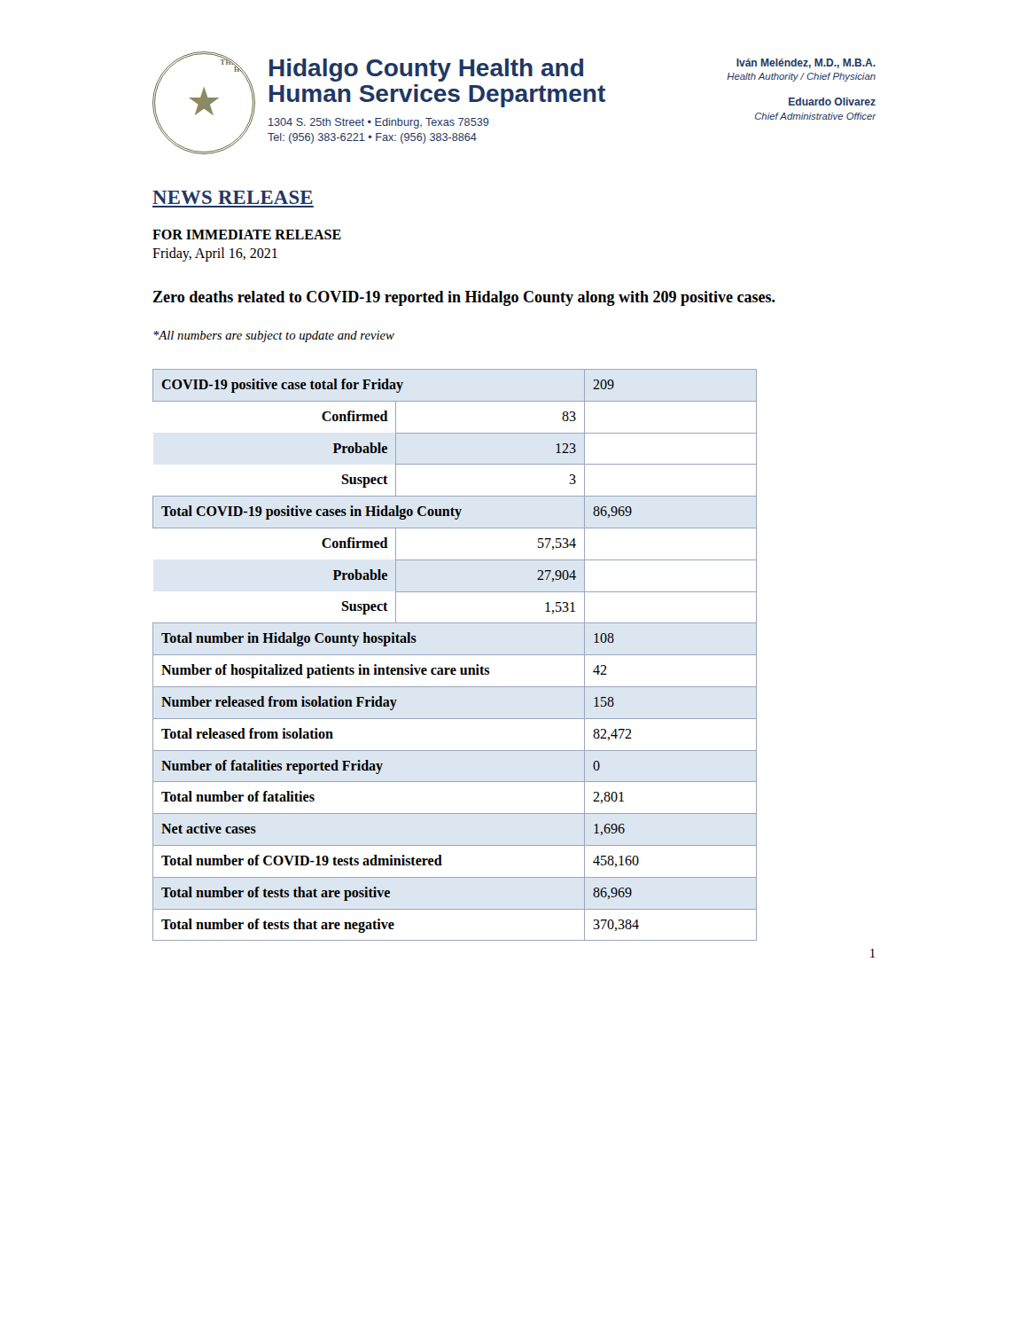THE COUNTY OF HIDALGO TEXAS
★
Hidalgo County Health and
Human Services Department
1304 S. 25th Street • Edinburg, Texas 78539
Tel: (956) 383-6221 • Fax: (956) 383-8864
Iván Meléndez, M.D., M.B.A.
Health Authority / Chief Physician
Eduardo Olivarez
Chief Administrative Officer
NEWS RELEASE
FOR IMMEDIATE RELEASE
Friday, April 16, 2021
Zero deaths related to COVID-19 reported in Hidalgo County along with 209 positive cases.
*All numbers are subject to update and review
| COVID-19 positive case total for Friday | 209 |
| Confirmed | 83 | |
| Probable | 123 | |
| Suspect | 3 | |
| Total COVID-19 positive cases in Hidalgo County | 86,969 |
| Confirmed | 57,534 | |
| Probable | 27,904 | |
| Suspect | 1,531 | |
| Total number in Hidalgo County hospitals | 108 |
| Number of hospitalized patients in intensive care units | 42 |
| Number released from isolation Friday | 158 |
| Total released from isolation | 82,472 |
| Number of fatalities reported Friday | 0 |
| Total number of fatalities | 2,801 |
| Net active cases | 1,696 |
| Total number of COVID-19 tests administered | 458,160 |
| Total number of tests that are positive | 86,969 |
| Total number of tests that are negative | 370,384 |
1